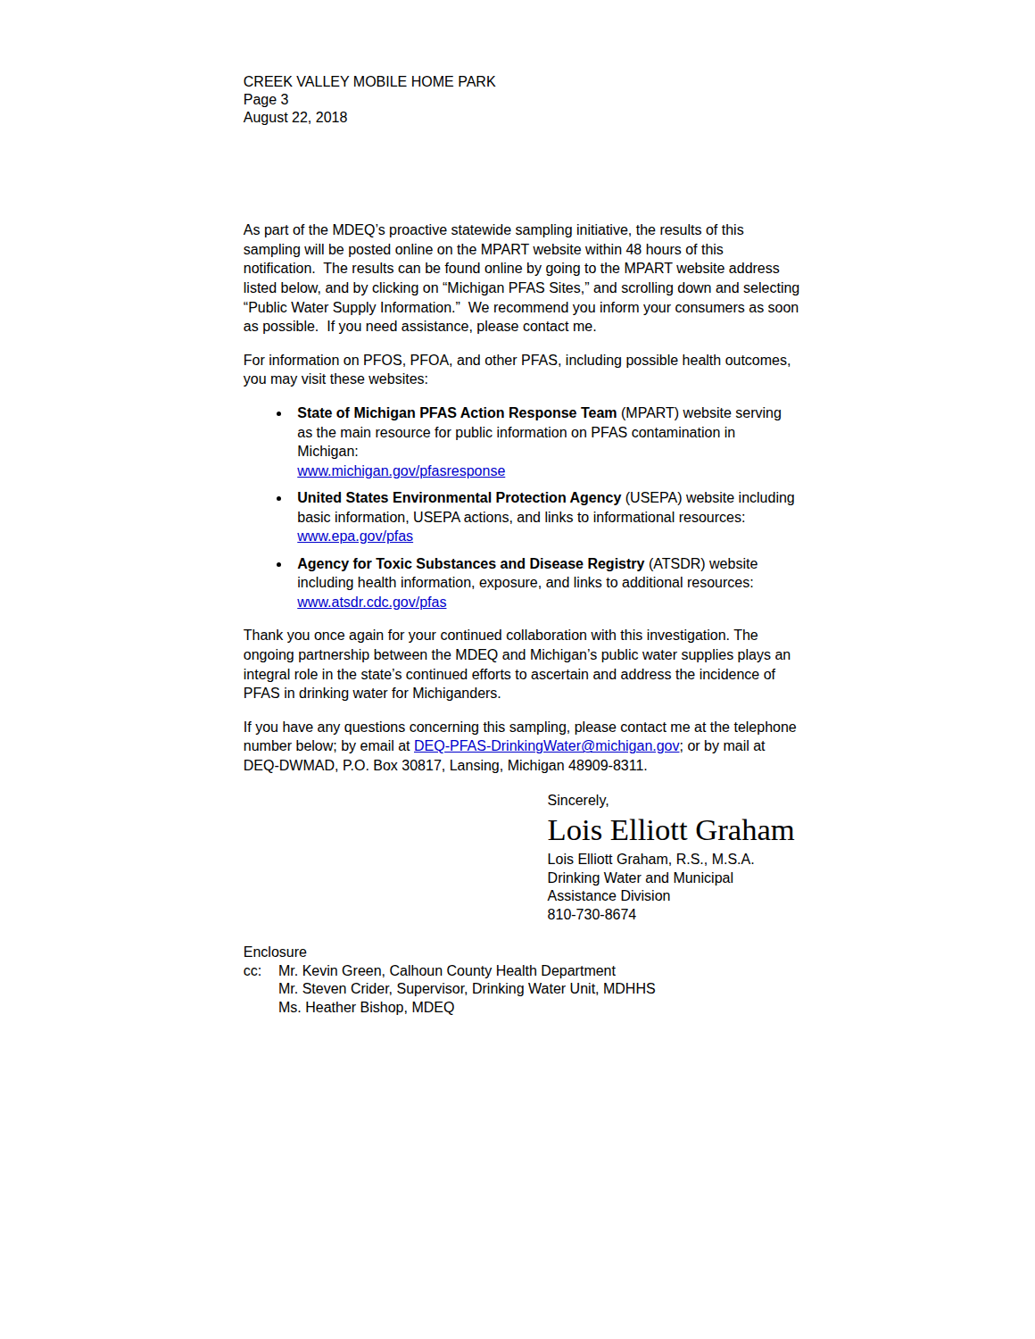CREEK VALLEY MOBILE HOME PARK
Page 3
August 22, 2018
As part of the MDEQ’s proactive statewide sampling initiative, the results of this sampling will be posted online on the MPART website within 48 hours of this notification. The results can be found online by going to the MPART website address listed below, and by clicking on “Michigan PFAS Sites,” and scrolling down and selecting “Public Water Supply Information.” We recommend you inform your consumers as soon as possible. If you need assistance, please contact me.
For information on PFOS, PFOA, and other PFAS, including possible health outcomes, you may visit these websites:
State of Michigan PFAS Action Response Team (MPART) website serving as the main resource for public information on PFAS contamination in Michigan:
www.michigan.gov/pfasresponse
United States Environmental Protection Agency (USEPA) website including basic information, USEPA actions, and links to informational resources:
www.epa.gov/pfas
Agency for Toxic Substances and Disease Registry (ATSDR) website including health information, exposure, and links to additional resources:
www.atsdr.cdc.gov/pfas
Thank you once again for your continued collaboration with this investigation. The ongoing partnership between the MDEQ and Michigan’s public water supplies plays an integral role in the state’s continued efforts to ascertain and address the incidence of PFAS in drinking water for Michiganders.
If you have any questions concerning this sampling, please contact me at the telephone number below; by email at DEQ-PFAS-DrinkingWater@michigan.gov; or by mail at DEQ-DWMAD, P.O. Box 30817, Lansing, Michigan 48909-8311.
Sincerely,
Lois Elliott Graham
Lois Elliott Graham, R.S., M.S.A.
Drinking Water and Municipal Assistance Division
810-730-8674
Enclosure
cc: Mr. Kevin Green, Calhoun County Health Department
Mr. Steven Crider, Supervisor, Drinking Water Unit, MDHHS
Ms. Heather Bishop, MDEQ